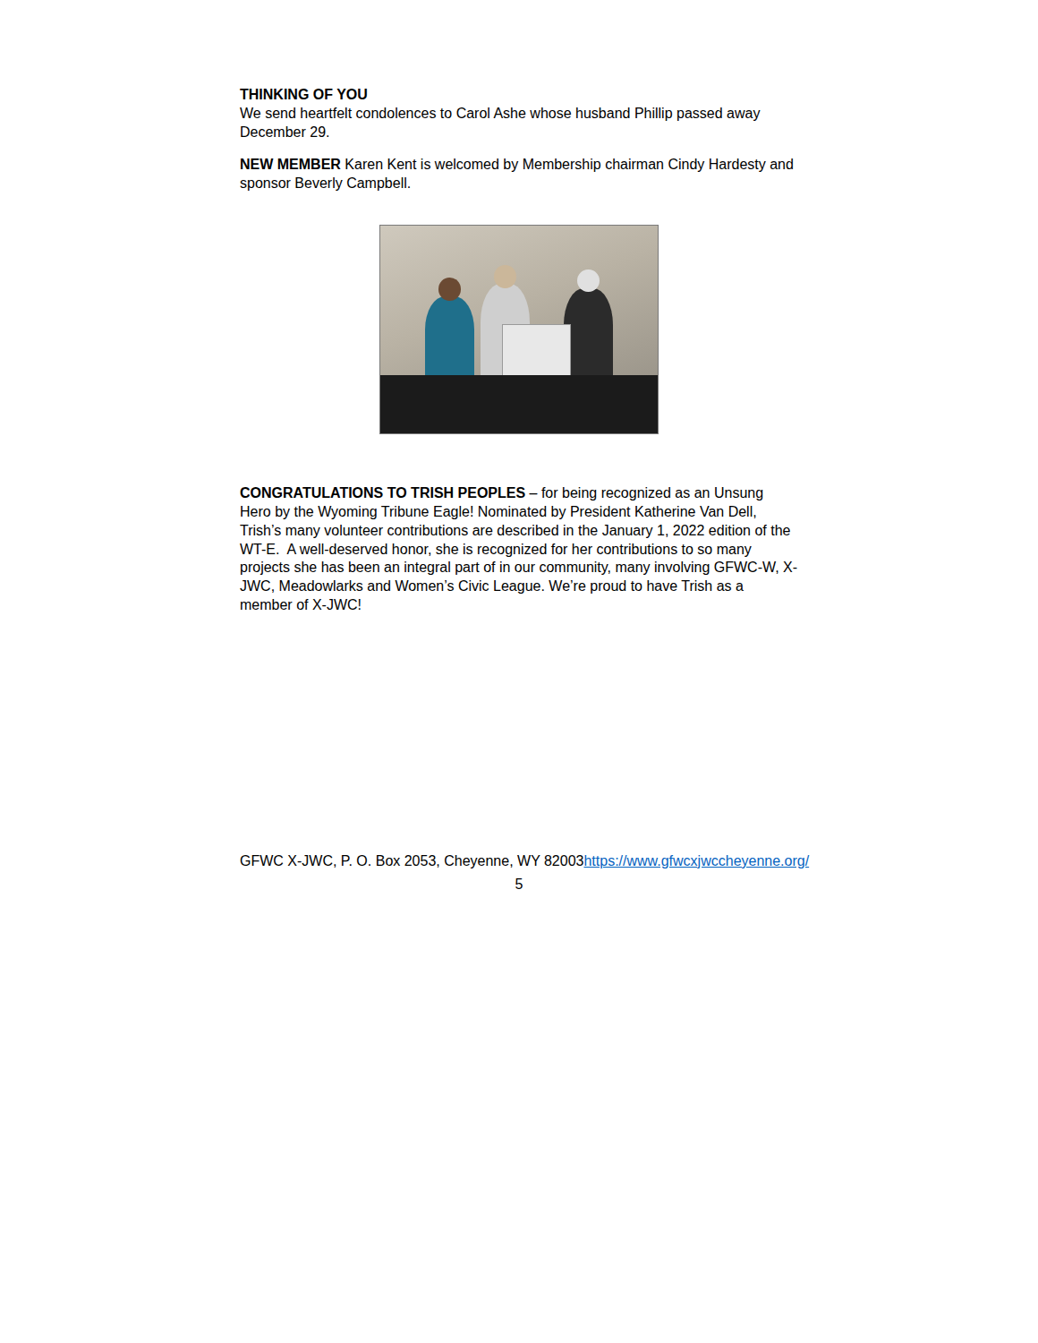THINKING OF YOU
We send heartfelt condolences to Carol Ashe whose husband Phillip passed away December 29.
NEW MEMBER Karen Kent is welcomed by Membership chairman Cindy Hardesty and sponsor Beverly Campbell.
CONGRATULATIONS TO TRISH PEOPLES – for being recognized as an Unsung Hero by the Wyoming Tribune Eagle! Nominated by President Katherine Van Dell, Trish’s many volunteer contributions are described in the January 1, 2022 edition of the WT-E. A well-deserved honor, she is recognized for her contributions to so many projects she has been an integral part of in our community, many involving GFWC-W, X-JWC, Meadowlarks and Women’s Civic League. We’re proud to have Trish as a member of X-JWC!
GFWC X-JWC, P. O. Box 2053, Cheyenne, WY 82003 https://www.gfwcxjwccheyenne.org/
5